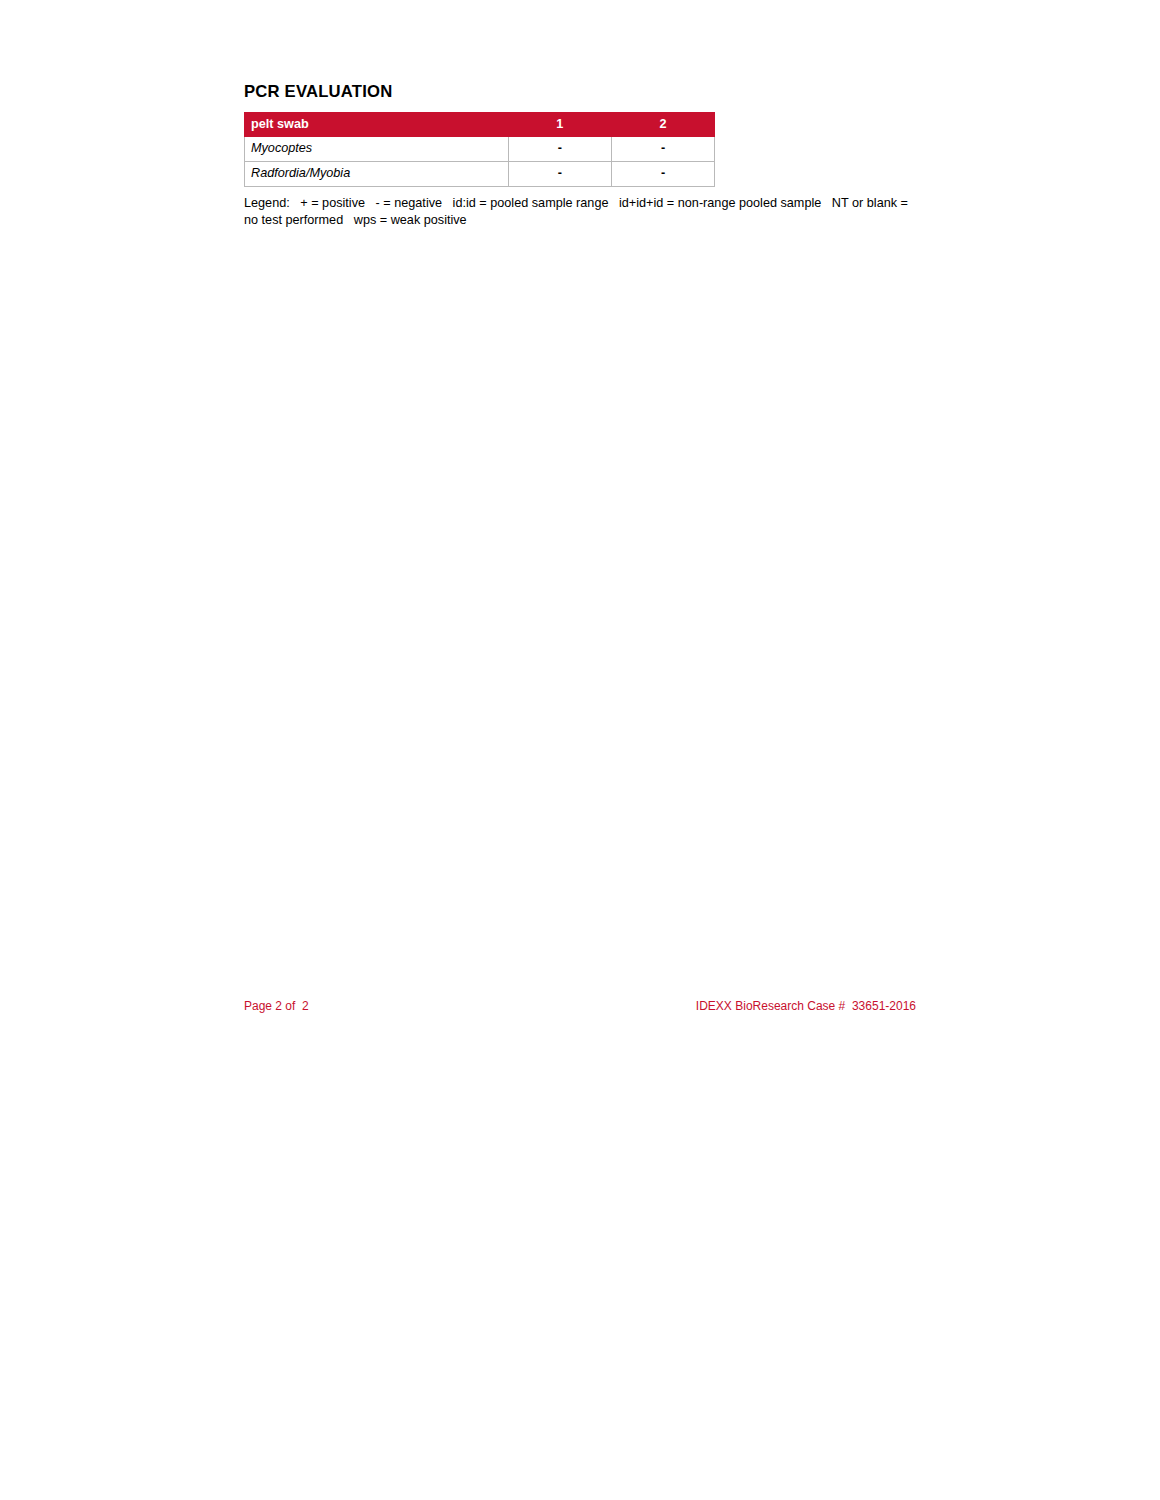PCR EVALUATION
| pelt swab | 1 | 2 |
| --- | --- | --- |
| Myocoptes | - | - |
| Radfordia/Myobia | - | - |
Legend: + = positive - = negative id:id = pooled sample range id+id+id = non-range pooled sample NT or blank = no test performed wps = weak positive
Page 2 of 2 IDEXX BioResearch Case # 33651-2016